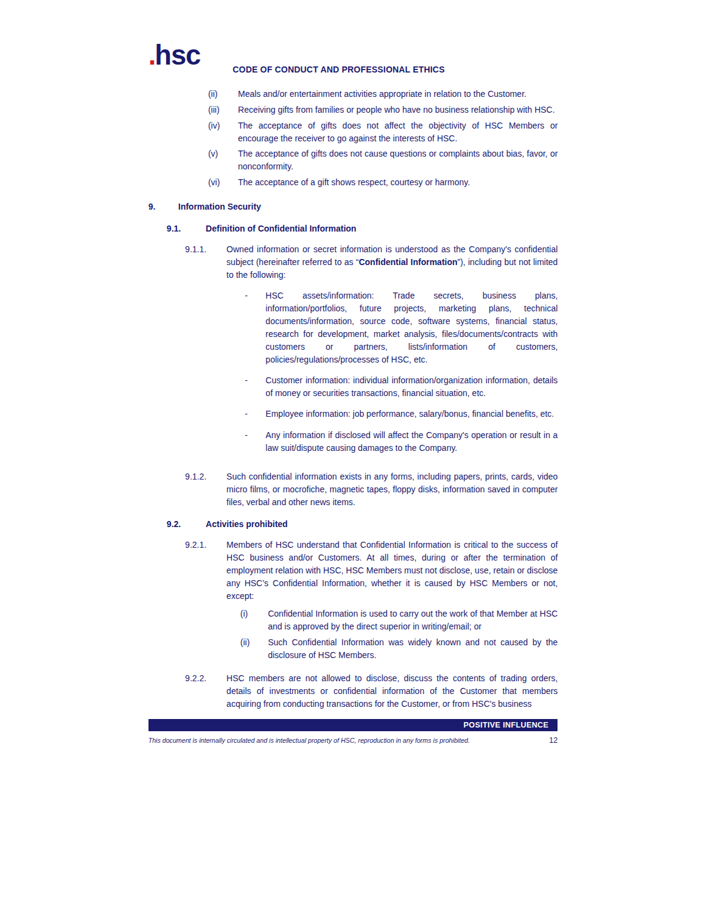. hsc
CODE OF CONDUCT AND PROFESSIONAL ETHICS
(ii) Meals and/or entertainment activities appropriate in relation to the Customer.
(iii) Receiving gifts from families or people who have no business relationship with HSC.
(iv) The acceptance of gifts does not affect the objectivity of HSC Members or encourage the receiver to go against the interests of HSC.
(v) The acceptance of gifts does not cause questions or complaints about bias, favor, or nonconformity.
(vi) The acceptance of a gift shows respect, courtesy or harmony.
9. Information Security
9.1. Definition of Confidential Information
9.1.1.
Owned information or secret information is understood as the Company's confidential subject (hereinafter referred to as “Confidential Information”), including but not limited to the following:
-HSC assets/information: Trade secrets, business plans, information/portfolios, future projects, marketing plans, technical documents/information, source code, software systems, financial status, research for development, market analysis, files/documents/contracts with customers or partners, lists/information of customers, policies/regulations/processes of HSC, etc.
-Customer information: individual information/organization information, details of money or securities transactions, financial situation, etc.
-Employee information: job performance, salary/bonus, financial benefits, etc.
-Any information if disclosed will affect the Company's operation or result in a law suit/dispute causing damages to the Company.
9.1.2.
Such confidential information exists in any forms, including papers, prints, cards, video micro films, or mocrofiche, magnetic tapes, floppy disks, information saved in computer files, verbal and other news items.
9.2. Activities prohibited
9.2.1.
Members of HSC understand that Confidential Information is critical to the success of HSC business and/or Customers. At all times, during or after the termination of employment relation with HSC, HSC Members must not disclose, use, retain or disclose any HSC’s Confidential Information, whether it is caused by HSC Members or not, except:
(i) Confidential Information is used to carry out the work of that Member at HSC and is approved by the direct superior in writing/email; or
(ii) Such Confidential Information was widely known and not caused by the disclosure of HSC Members.
9.2.2.
HSC members are not allowed to disclose, discuss the contents of trading orders, details of investments or confidential information of the Customer that members acquiring from conducting transactions for the Customer, or from HSC's business
POSITIVE INFLUENCE
This document is internally circulated and is intellectual property of HSC, reproduction in any forms is prohibited. 12